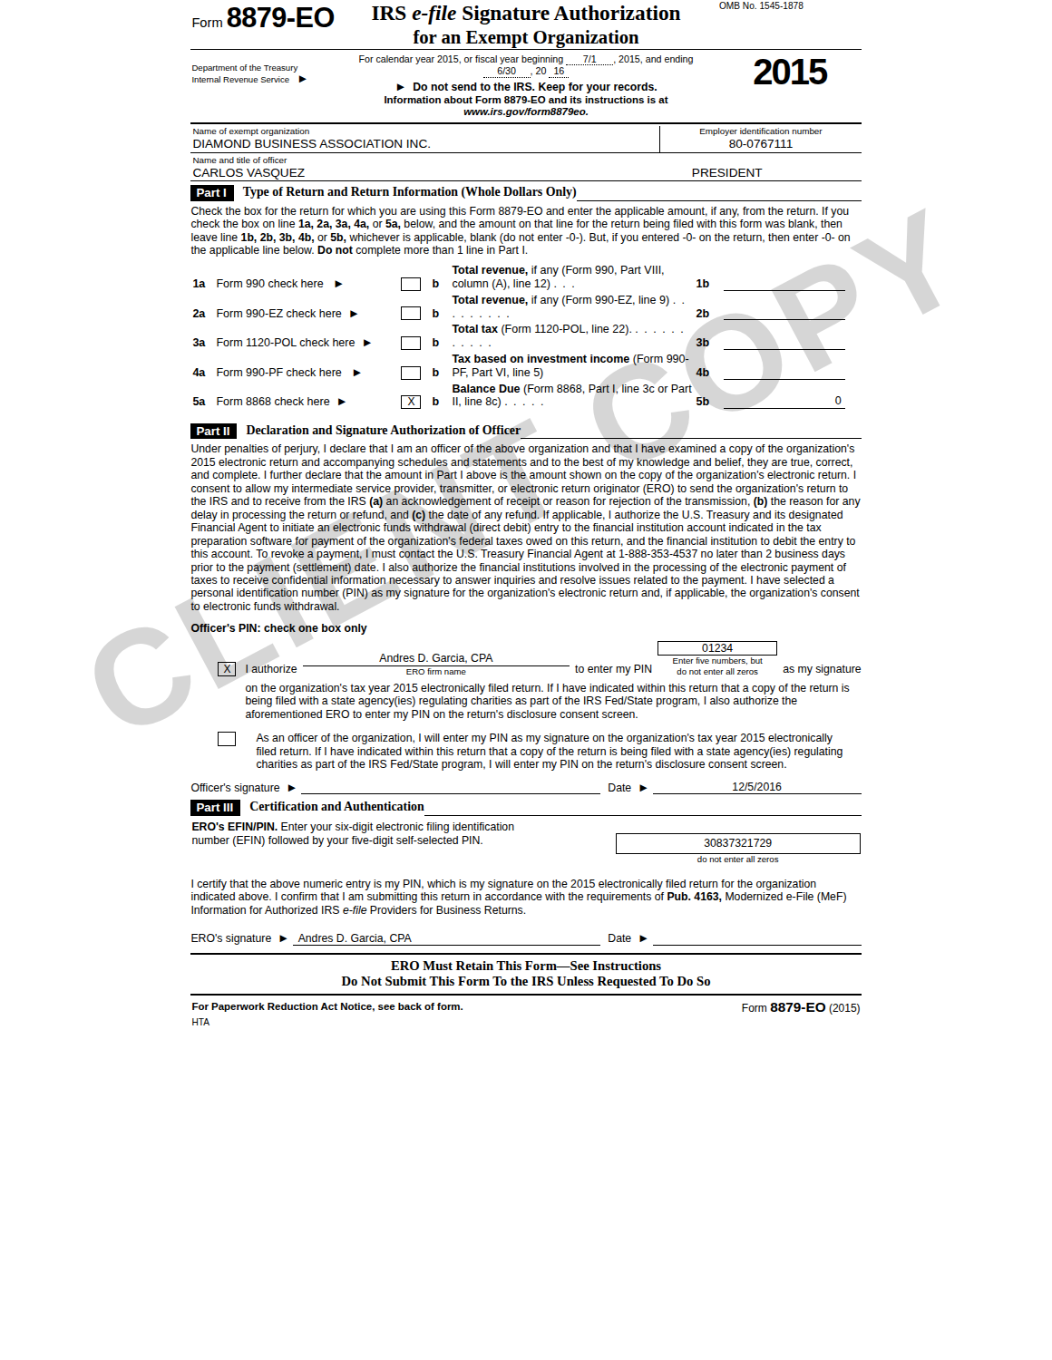CLIENT COPY
| Form 8879-EO | IRS e-file Signature Authorization for an Exempt Organization | OMB No. 1545-1878 |
| Department of the Treasury Internal Revenue Service ► | For calendar year 2015, or fiscal year beginning 7/1 , 2015, and ending 6/30 , 20 16 ► Do not send to the IRS. Keep for your records. Information about Form 8879-EO and its instructions is at www.irs.gov/form8879eo. | 20 15 |
| Name of exempt organization DIAMOND BUSINESS ASSOCIATION INC. | Employer identification number 80-0767111 |
| Name and title of officer CARLOS VASQUEZ | PRESIDENT |
Part I
Type of Return and Return Information (Whole Dollars Only)
Check the box for the return for which you are using this Form 8879-EO and enter the applicable amount, if any, from the return. If you check the box on line 1a, 2a, 3a, 4a, or 5a, below, and the amount on that line for the return being filed with this form was blank, then leave line 1b, 2b, 3b, 4b, or 5b, whichever is applicable, blank (do not enter -0-). But, if you entered -0- on the return, then enter -0- on the applicable line below. Do not complete more than 1 line in Part I.
| 1a | Form 990 check here ► | | b | Total revenue, if any (Form 990, Part VIII, column (A), line 12) . . . | 1b | |
| 2a | Form 990-EZ check here ► | | b | Total revenue, if any (Form 990-EZ, line 9) . . . . . . . . . | 2b | |
| 3a | Form 1120-POL check here ► | | b | Total tax (Form 1120-POL, line 22). . . . . . . . . . . . | 3b | |
| 4a | Form 990-PF check here ► | | b | Tax based on investment income (Form 990-PF, Part VI, line 5) | 4b | |
| 5a | Form 8868 check here ► | X | b | Balance Due (Form 8868, Part I, line 3c or Part II, line 8c) . . . . . | 5b | 0 |
Part II
Declaration and Signature Authorization of Officer
Under penalties of perjury, I declare that I am an officer of the above organization and that I have examined a copy of the organization's 2015 electronic return and accompanying schedules and statements and to the best of my knowledge and belief, they are true, correct, and complete. I further declare that the amount in Part I above is the amount shown on the copy of the organization's electronic return. I consent to allow my intermediate service provider, transmitter, or electronic return originator (ERO) to send the organization's return to the IRS and to receive from the IRS (a) an acknowledgement of receipt or reason for rejection of the transmission, (b) the reason for any delay in processing the return or refund, and (c) the date of any refund. If applicable, I authorize the U.S. Treasury and its designated Financial Agent to initiate an electronic funds withdrawal (direct debit) entry to the financial institution account indicated in the tax preparation software for payment of the organization's federal taxes owed on this return, and the financial institution to debit the entry to this account. To revoke a payment, I must contact the U.S. Treasury Financial Agent at 1-888-353-4537 no later than 2 business days prior to the payment (settlement) date. I also authorize the financial institutions involved in the processing of the electronic payment of taxes to receive confidential information necessary to answer inquiries and resolve issues related to the payment. I have selected a personal identification number (PIN) as my signature for the organization's electronic return and, if applicable, the organization's consent to electronic funds withdrawal.
Officer's PIN: check one box only
X
I authorize
Andres D. Garcia, CPA
ERO firm name
to enter my PIN
01234
Enter five numbers, but
do not enter all zeros
as my signature
on the organization's tax year 2015 electronically filed return. If I have indicated within this return that a copy of the return is being filed with a state agency(ies) regulating charities as part of the IRS Fed/State program, I also authorize the aforementioned ERO to enter my PIN on the return's disclosure consent screen.
As an officer of the organization, I will enter my PIN as my signature on the organization's tax year 2015 electronically
filed return. If I have indicated within this return that a copy of the return is being filed with a state agency(ies) regulating
charities as part of the IRS Fed/State program, I will enter my PIN on the return's disclosure consent screen.
Officer's signature ►
Date ►
12/5/2016
Part III
Certification and Authentication
| ERO's EFIN/PIN. Enter your six-digit electronic filing identification number (EFIN) followed by your five-digit self-selected PIN. | 30837321729 do not enter all zeros |
I certify that the above numeric entry is my PIN, which is my signature on the 2015 electronically filed return for the organization indicated above. I confirm that I am submitting this return in accordance with the requirements of Pub. 4163, Modernized e-File (MeF) Information for Authorized IRS e-file Providers for Business Returns.
ERO's signature ►
Andres D. Garcia, CPA
Date ►
ERO Must Retain This Form—See Instructions
Do Not Submit This Form To the IRS Unless Requested To Do So
| For Paperwork Reduction Act Notice, see back of form. | Form 8879-EO (2015) |
| HTA | |